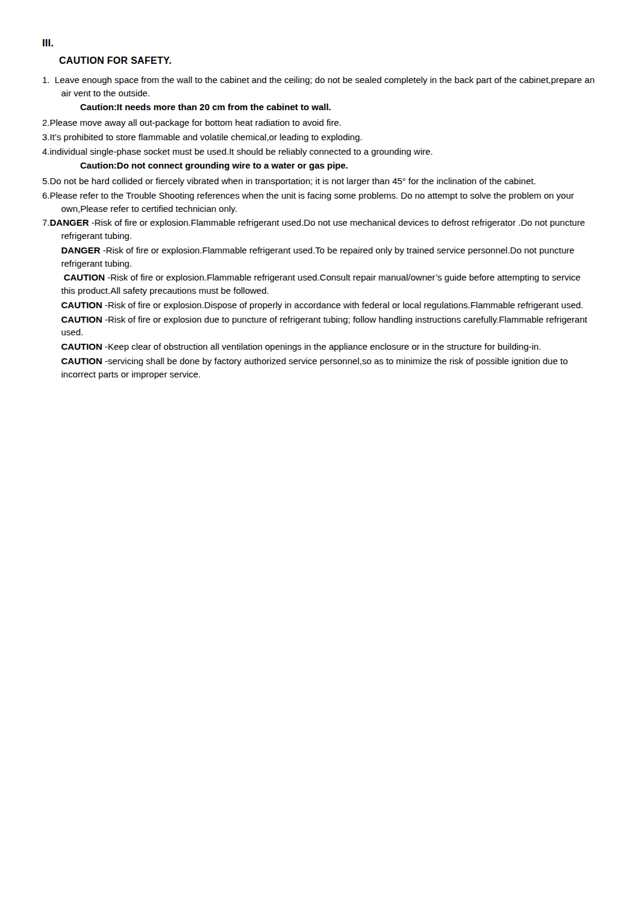III.
CAUTION FOR SAFETY.
1. Leave enough space from the wall to the cabinet and the ceiling; do not be sealed completely in the back part of the cabinet,prepare an air vent to the outside. Caution:It needs more than 20 cm from the cabinet to wall.
2. Please move away all out-package for bottom heat radiation to avoid fire.
3. It’s prohibited to store flammable and volatile chemical,or leading to exploding.
4. individual single-phase socket must be used.It should be reliably connected to a grounding wire. Caution:Do not connect grounding wire to a water or gas pipe.
5. Do not be hard collided or fiercely vibrated when in transportation; it is not larger than 45° for the inclination of the cabinet.
6. Please refer to the Trouble Shooting references when the unit is facing some problems. Do no attempt to solve the problem on your own,Please refer to certified technician only.
7. DANGER -Risk of fire or explosion.Flammable refrigerant used.Do not use mechanical devices to defrost refrigerator .Do not puncture refrigerant tubing. DANGER -Risk of fire or explosion.Flammable refrigerant used.To be repaired only by trained service personnel.Do not puncture refrigerant tubing. CAUTION -Risk of fire or explosion.Flammable refrigerant used.Consult repair manual/owner’s guide before attempting to service this product.All safety precautions must be followed. CAUTION -Risk of fire or explosion.Dispose of properly in accordance with federal or local regulations.Flammable refrigerant used. CAUTION -Risk of fire or explosion due to puncture of refrigerant tubing; follow handling instructions carefully.Flammable refrigerant used. CAUTION -Keep clear of obstruction all ventilation openings in the appliance enclosure or in the structure for building-in. CAUTION -servicing shall be done by factory authorized service personnel,so as to minimize the risk of possible ignition due to incorrect parts or improper service.